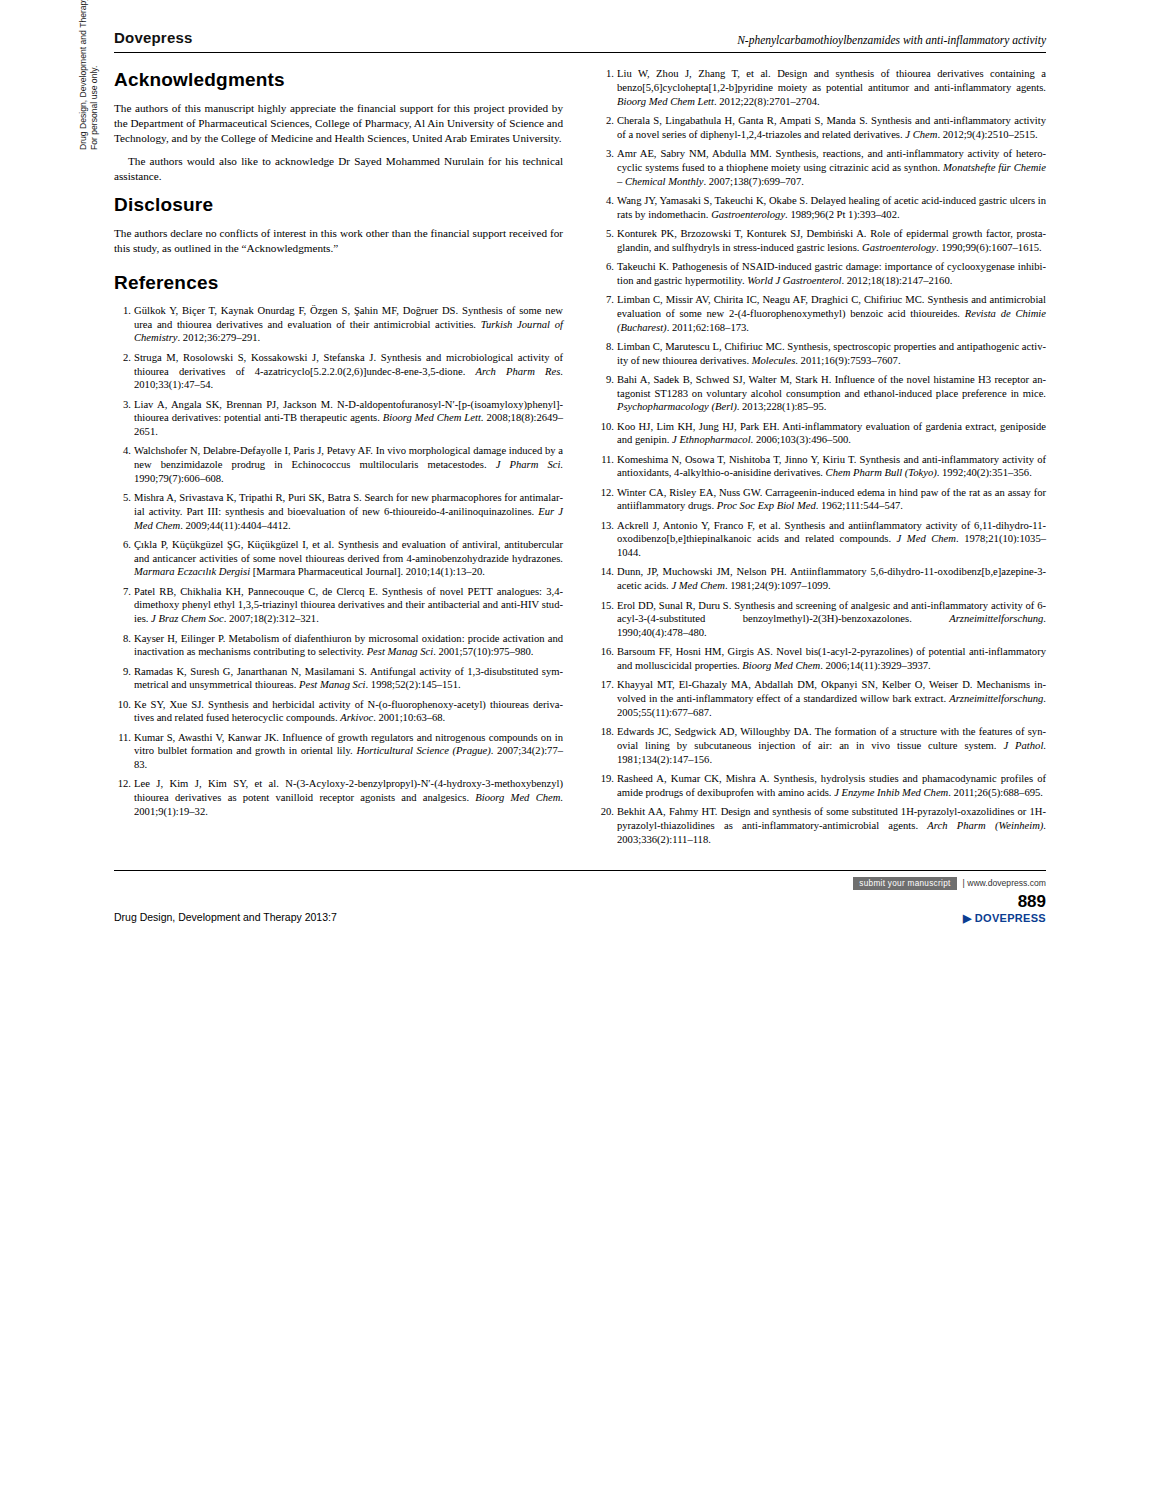Drug Design, Development and Therapy downloaded from https://www.dovepress.com/ by 52.40.116.66 on 30-Jul-2021
For personal use only.
Dovepress
N-phenylcarbamothioylbenzamides with anti-inflammatory activity
Acknowledgments
The authors of this manuscript highly appreciate the financial support for this project provided by the Department of Pharmaceutical Sciences, College of Pharmacy, Al Ain University of Science and Technology, and by the College of Medicine and Health Sciences, United Arab Emirates University.
The authors would also like to acknowledge Dr Sayed Mohammed Nurulain for his technical assistance.
Disclosure
The authors declare no conflicts of interest in this work other than the financial support received for this study, as outlined in the “Acknowledgments.”
References
Gülkok Y, Biçer T, Kaynak Onurdag F, Özgen S, Şahin MF, Doğruer DS. Synthesis of some new urea and thiourea derivatives and evaluation of their antimicrobial activities. Turkish Journal of Chemistry. 2012;36:279–291.
Struga M, Rosolowski S, Kossakowski J, Stefanska J. Synthesis and microbiological activity of thiourea derivatives of 4-azatricyclo[5.2.2.0(2,6)]undec-8-ene-3,5-dione. Arch Pharm Res. 2010;33(1):47–54.
Liav A, Angala SK, Brennan PJ, Jackson M. N-D-aldopentofuranosyl-N′-[p-(isoamyloxy)phenyl]-thiourea derivatives: potential anti-TB therapeutic agents. Bioorg Med Chem Lett. 2008;18(8):2649–2651.
Walchshofer N, Delabre-Defayolle I, Paris J, Petavy AF. In vivo morphological damage induced by a new benzimidazole prodrug in Echinococcus multilocularis metacestodes. J Pharm Sci. 1990;79(7):606–608.
Mishra A, Srivastava K, Tripathi R, Puri SK, Batra S. Search for new pharmacophores for antimalarial activity. Part III: synthesis and bioevaluation of new 6-thioureido-4-anilinoquinazolines. Eur J Med Chem. 2009;44(11):4404–4412.
Çıkla P, Küçükgüzel ŞG, Küçükgüzel I, et al. Synthesis and evaluation of antiviral, antitubercular and anticancer activities of some novel thioureas derived from 4-aminobenzohydrazide hydrazones. Marmara Eczacılık Dergisi [Marmara Pharmaceutical Journal]. 2010;14(1):13–20.
Patel RB, Chikhalia KH, Pannecouque C, de Clercq E. Synthesis of novel PETT analogues: 3,4-dimethoxy phenyl ethyl 1,3,5-triazinyl thiourea derivatives and their antibacterial and anti-HIV studies. J Braz Chem Soc. 2007;18(2):312–321.
Kayser H, Eilinger P. Metabolism of diafenthiuron by microsomal oxidation: procide activation and inactivation as mechanisms contributing to selectivity. Pest Manag Sci. 2001;57(10):975–980.
Ramadas K, Suresh G, Janarthanan N, Masilamani S. Antifungal activity of 1,3-disubstituted symmetrical and unsymmetrical thioureas. Pest Manag Sci. 1998;52(2):145–151.
Ke SY, Xue SJ. Synthesis and herbicidal activity of N-(o-fluorophenoxy-acetyl) thioureas derivatives and related fused heterocyclic compounds. Arkivoc. 2001;10:63–68.
Kumar S, Awasthi V, Kanwar JK. Influence of growth regulators and nitrogenous compounds on in vitro bulblet formation and growth in oriental lily. Horticultural Science (Prague). 2007;34(2):77–83.
Lee J, Kim J, Kim SY, et al. N-(3-Acyloxy-2-benzylpropyl)-N′-(4-hydroxy-3-methoxybenzyl) thiourea derivatives as potent vanilloid receptor agonists and analgesics. Bioorg Med Chem. 2001;9(1):19–32.
Liu W, Zhou J, Zhang T, et al. Design and synthesis of thiourea derivatives containing a benzo[5,6]cyclohepta[1,2-b]pyridine moiety as potential antitumor and anti-inflammatory agents. Bioorg Med Chem Lett. 2012;22(8):2701–2704.
Cherala S, Lingabathula H, Ganta R, Ampati S, Manda S. Synthesis and anti-inflammatory activity of a novel series of diphenyl-1,2,4-triazoles and related derivatives. J Chem. 2012;9(4):2510–2515.
Amr AE, Sabry NM, Abdulla MM. Synthesis, reactions, and anti-inflammatory activity of heterocyclic systems fused to a thiophene moiety using citrazinic acid as synthon. Monatshefte für Chemie – Chemical Monthly. 2007;138(7):699–707.
Wang JY, Yamasaki S, Takeuchi K, Okabe S. Delayed healing of acetic acid-induced gastric ulcers in rats by indomethacin. Gastroenterology. 1989;96(2 Pt 1):393–402.
Konturek PK, Brzozowski T, Konturek SJ, Dembiński A. Role of epidermal growth factor, prostaglandin, and sulfhydryls in stress-induced gastric lesions. Gastroenterology. 1990;99(6):1607–1615.
Takeuchi K. Pathogenesis of NSAID-induced gastric damage: importance of cyclooxygenase inhibition and gastric hypermotility. World J Gastroenterol. 2012;18(18):2147–2160.
Limban C, Missir AV, Chirita IC, Neagu AF, Draghici C, Chifiriuc MC. Synthesis and antimicrobial evaluation of some new 2-(4-fluorophenoxymethyl) benzoic acid thioureides. Revista de Chimie (Bucharest). 2011;62:168–173.
Limban C, Marutescu L, Chifiriuc MC. Synthesis, spectroscopic properties and antipathogenic activity of new thiourea derivatives. Molecules. 2011;16(9):7593–7607.
Bahi A, Sadek B, Schwed SJ, Walter M, Stark H. Influence of the novel histamine H3 receptor antagonist ST1283 on voluntary alcohol consumption and ethanol-induced place preference in mice. Psychopharmacology (Berl). 2013;228(1):85–95.
Koo HJ, Lim KH, Jung HJ, Park EH. Anti-inflammatory evaluation of gardenia extract, geniposide and genipin. J Ethnopharmacol. 2006;103(3):496–500.
Komeshima N, Osowa T, Nishitoba T, Jinno Y, Kiriu T. Synthesis and anti-inflammatory activity of antioxidants, 4-alkylthio-o-anisidine derivatives. Chem Pharm Bull (Tokyo). 1992;40(2):351–356.
Winter CA, Risley EA, Nuss GW. Carrageenin-induced edema in hind paw of the rat as an assay for antiiflammatory drugs. Proc Soc Exp Biol Med. 1962;111:544–547.
Ackrell J, Antonio Y, Franco F, et al. Synthesis and antiinflammatory activity of 6,11-dihydro-11-oxodibenzo[b,e]thiepinalkanoic acids and related compounds. J Med Chem. 1978;21(10):1035–1044.
Dunn, JP, Muchowski JM, Nelson PH. Antiinflammatory 5,6-dihydro-11-oxodibenz[b,e]azepine-3-acetic acids. J Med Chem. 1981;24(9):1097–1099.
Erol DD, Sunal R, Duru S. Synthesis and screening of analgesic and anti-inflammatory activity of 6-acyl-3-(4-substituted benzoylmethyl)-2(3H)-benzoxazolones. Arzneimittelforschung. 1990;40(4):478–480.
Barsoum FF, Hosni HM, Girgis AS. Novel bis(1-acyl-2-pyrazolines) of potential anti-inflammatory and molluscicidal properties. Bioorg Med Chem. 2006;14(11):3929–3937.
Khayyal MT, El-Ghazaly MA, Abdallah DM, Okpanyi SN, Kelber O, Weiser D. Mechanisms involved in the anti-inflammatory effect of a standardized willow bark extract. Arzneimittelforschung. 2005;55(11):677–687.
Edwards JC, Sedgwick AD, Willoughby DA. The formation of a structure with the features of synovial lining by subcutaneous injection of air: an in vivo tissue culture system. J Pathol. 1981;134(2):147–156.
Rasheed A, Kumar CK, Mishra A. Synthesis, hydrolysis studies and phamacodynamic profiles of amide prodrugs of dexibuprofen with amino acids. J Enzyme Inhib Med Chem. 2011;26(5):688–695.
Bekhit AA, Fahmy HT. Design and synthesis of some substituted 1H-pyrazolyl-oxazolidines or 1H-pyrazolyl-thiazolidines as anti-inflammatory-antimicrobial agents. Arch Pharm (Weinheim). 2003;336(2):111–118.
Drug Design, Development and Therapy 2013:7
submit your manuscript| www.dovepress.com 889
▶ DOVEPRESS